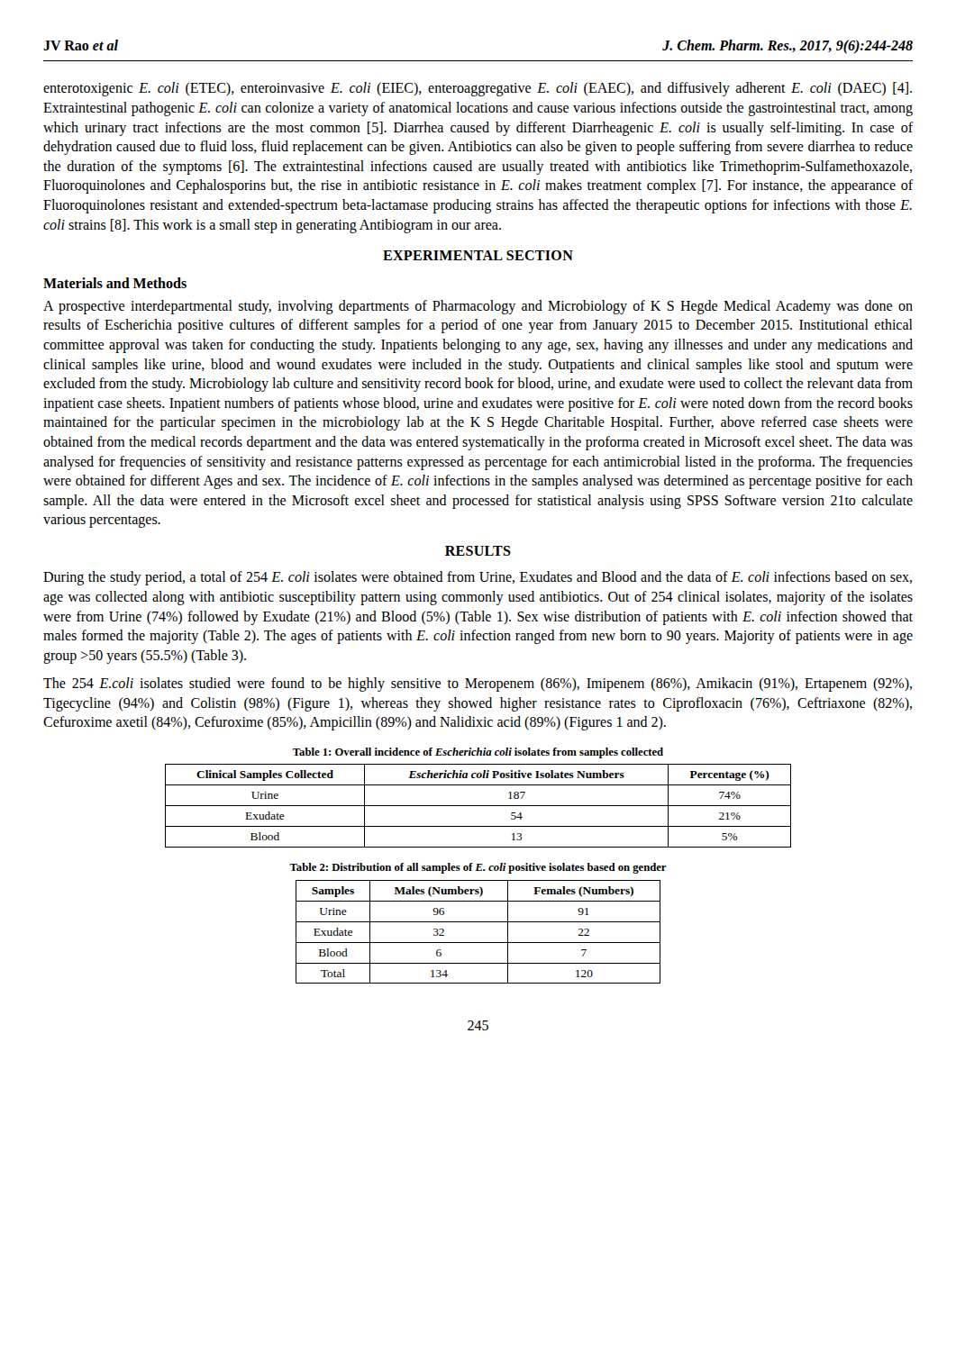JV Rao et al
J. Chem. Pharm. Res., 2017, 9(6):244-248
enterotoxigenic E. coli (ETEC), enteroinvasive E. coli (EIEC), enteroaggregative E. coli (EAEC), and diffusively adherent E. coli (DAEC) [4]. Extraintestinal pathogenic E. coli can colonize a variety of anatomical locations and cause various infections outside the gastrointestinal tract, among which urinary tract infections are the most common [5]. Diarrhea caused by different Diarrheagenic E. coli is usually self-limiting. In case of dehydration caused due to fluid loss, fluid replacement can be given. Antibiotics can also be given to people suffering from severe diarrhea to reduce the duration of the symptoms [6]. The extraintestinal infections caused are usually treated with antibiotics like Trimethoprim-Sulfamethoxazole, Fluoroquinolones and Cephalosporins but, the rise in antibiotic resistance in E. coli makes treatment complex [7]. For instance, the appearance of Fluoroquinolones resistant and extended-spectrum beta-lactamase producing strains has affected the therapeutic options for infections with those E. coli strains [8]. This work is a small step in generating Antibiogram in our area.
EXPERIMENTAL SECTION
Materials and Methods
A prospective interdepartmental study, involving departments of Pharmacology and Microbiology of K S Hegde Medical Academy was done on results of Escherichia positive cultures of different samples for a period of one year from January 2015 to December 2015. Institutional ethical committee approval was taken for conducting the study. Inpatients belonging to any age, sex, having any illnesses and under any medications and clinical samples like urine, blood and wound exudates were included in the study. Outpatients and clinical samples like stool and sputum were excluded from the study. Microbiology lab culture and sensitivity record book for blood, urine, and exudate were used to collect the relevant data from inpatient case sheets. Inpatient numbers of patients whose blood, urine and exudates were positive for E. coli were noted down from the record books maintained for the particular specimen in the microbiology lab at the K S Hegde Charitable Hospital. Further, above referred case sheets were obtained from the medical records department and the data was entered systematically in the proforma created in Microsoft excel sheet. The data was analysed for frequencies of sensitivity and resistance patterns expressed as percentage for each antimicrobial listed in the proforma. The frequencies were obtained for different Ages and sex. The incidence of E. coli infections in the samples analysed was determined as percentage positive for each sample. All the data were entered in the Microsoft excel sheet and processed for statistical analysis using SPSS Software version 21to calculate various percentages.
RESULTS
During the study period, a total of 254 E. coli isolates were obtained from Urine, Exudates and Blood and the data of E. coli infections based on sex, age was collected along with antibiotic susceptibility pattern using commonly used antibiotics. Out of 254 clinical isolates, majority of the isolates were from Urine (74%) followed by Exudate (21%) and Blood (5%) (Table 1). Sex wise distribution of patients with E. coli infection showed that males formed the majority (Table 2). The ages of patients with E. coli infection ranged from new born to 90 years. Majority of patients were in age group >50 years (55.5%) (Table 3).
The 254 E.coli isolates studied were found to be highly sensitive to Meropenem (86%), Imipenem (86%), Amikacin (91%), Ertapenem (92%), Tigecycline (94%) and Colistin (98%) (Figure 1), whereas they showed higher resistance rates to Ciprofloxacin (76%), Ceftriaxone (82%), Cefuroxime axetil (84%), Cefuroxime (85%), Ampicillin (89%) and Nalidixic acid (89%) (Figures 1 and 2).
Table 1: Overall incidence of Escherichia coli isolates from samples collected
| Clinical Samples Collected | Escherichia coli Positive Isolates Numbers | Percentage (%) |
| --- | --- | --- |
| Urine | 187 | 74% |
| Exudate | 54 | 21% |
| Blood | 13 | 5% |
Table 2: Distribution of all samples of E. coli positive isolates based on gender
| Samples | Males (Numbers) | Females (Numbers) |
| --- | --- | --- |
| Urine | 96 | 91 |
| Exudate | 32 | 22 |
| Blood | 6 | 7 |
| Total | 134 | 120 |
245